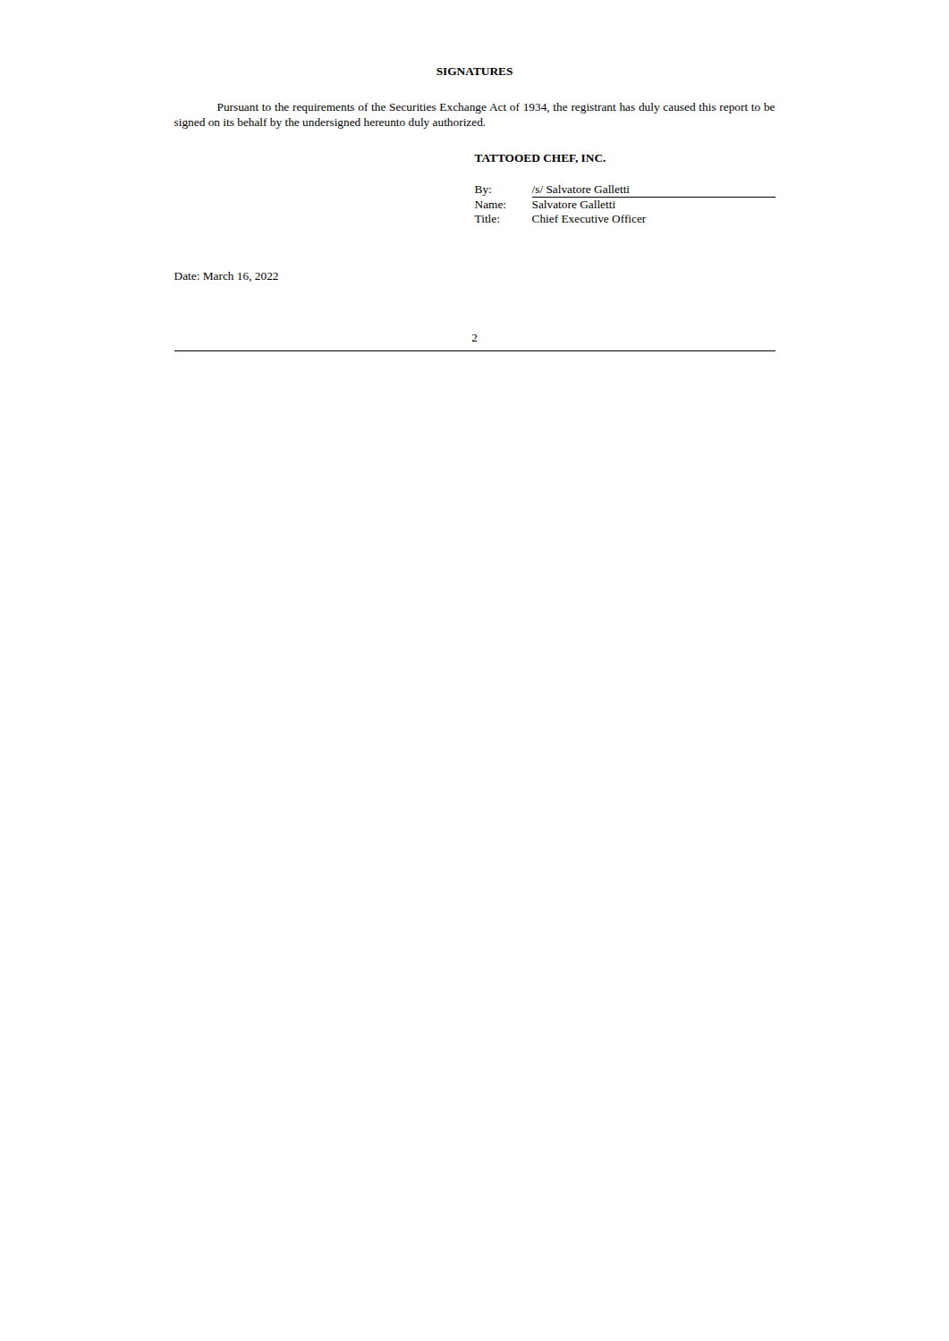SIGNATURES
Pursuant to the requirements of the Securities Exchange Act of 1934, the registrant has duly caused this report to be signed on its behalf by the undersigned hereunto duly authorized.
TATTOOED CHEF, INC.
| By: | /s/ Salvatore Galletti |
| Name: | Salvatore Galletti |
| Title: | Chief Executive Officer |
Date: March 16, 2022
2